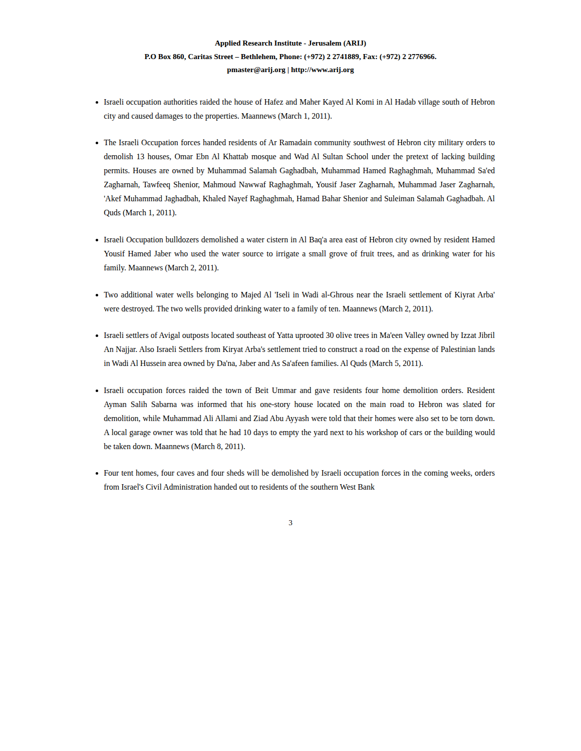Applied Research Institute - Jerusalem (ARIJ)
P.O Box 860, Caritas Street – Bethlehem, Phone: (+972) 2 2741889, Fax: (+972) 2 2776966.
pmaster@arij.org | http://www.arij.org
Israeli occupation authorities raided the house of Hafez and Maher Kayed Al Komi in Al Hadab village south of Hebron city and caused damages to the properties. Maannews (March 1, 2011).
The Israeli Occupation forces handed residents of Ar Ramadain community southwest of Hebron city military orders to demolish 13 houses, Omar Ebn Al Khattab mosque and Wad Al Sultan School under the pretext of lacking building permits. Houses are owned by Muhammad Salamah Gaghadbah, Muhammad Hamed Raghaghmah, Muhammad Sa'ed Zagharnah, Tawfeeq Shenior, Mahmoud Nawwaf Raghaghmah, Yousif Jaser Zagharnah, Muhammad Jaser Zagharnah, 'Akef Muhammad Jaghadbah, Khaled Nayef Raghaghmah, Hamad Bahar Shenior and Suleiman Salamah Gaghadbah. Al Quds (March 1, 2011).
Israeli Occupation bulldozers demolished a water cistern in Al Baq'a area east of Hebron city owned by resident Hamed Yousif Hamed Jaber who used the water source to irrigate a small grove of fruit trees, and as drinking water for his family. Maannews (March 2, 2011).
Two additional water wells belonging to Majed Al 'Iseli in Wadi al-Ghrous near the Israeli settlement of Kiyrat Arba' were destroyed. The two wells provided drinking water to a family of ten. Maannews (March 2, 2011).
Israeli settlers of Avigal outposts located southeast of Yatta uprooted 30 olive trees in Ma'een Valley owned by Izzat Jibril An Najjar. Also Israeli Settlers from Kiryat Arba's settlement tried to construct a road on the expense of Palestinian lands in Wadi Al Hussein area owned by Da'na, Jaber and As Sa'afeen families. Al Quds (March 5, 2011).
Israeli occupation forces raided the town of Beit Ummar and gave residents four home demolition orders. Resident Ayman Salih Sabarna was informed that his one-story house located on the main road to Hebron was slated for demolition, while Muhammad Ali Allami and Ziad Abu Ayyash were told that their homes were also set to be torn down. A local garage owner was told that he had 10 days to empty the yard next to his workshop of cars or the building would be taken down. Maannews (March 8, 2011).
Four tent homes, four caves and four sheds will be demolished by Israeli occupation forces in the coming weeks, orders from Israel's Civil Administration handed out to residents of the southern West Bank
3